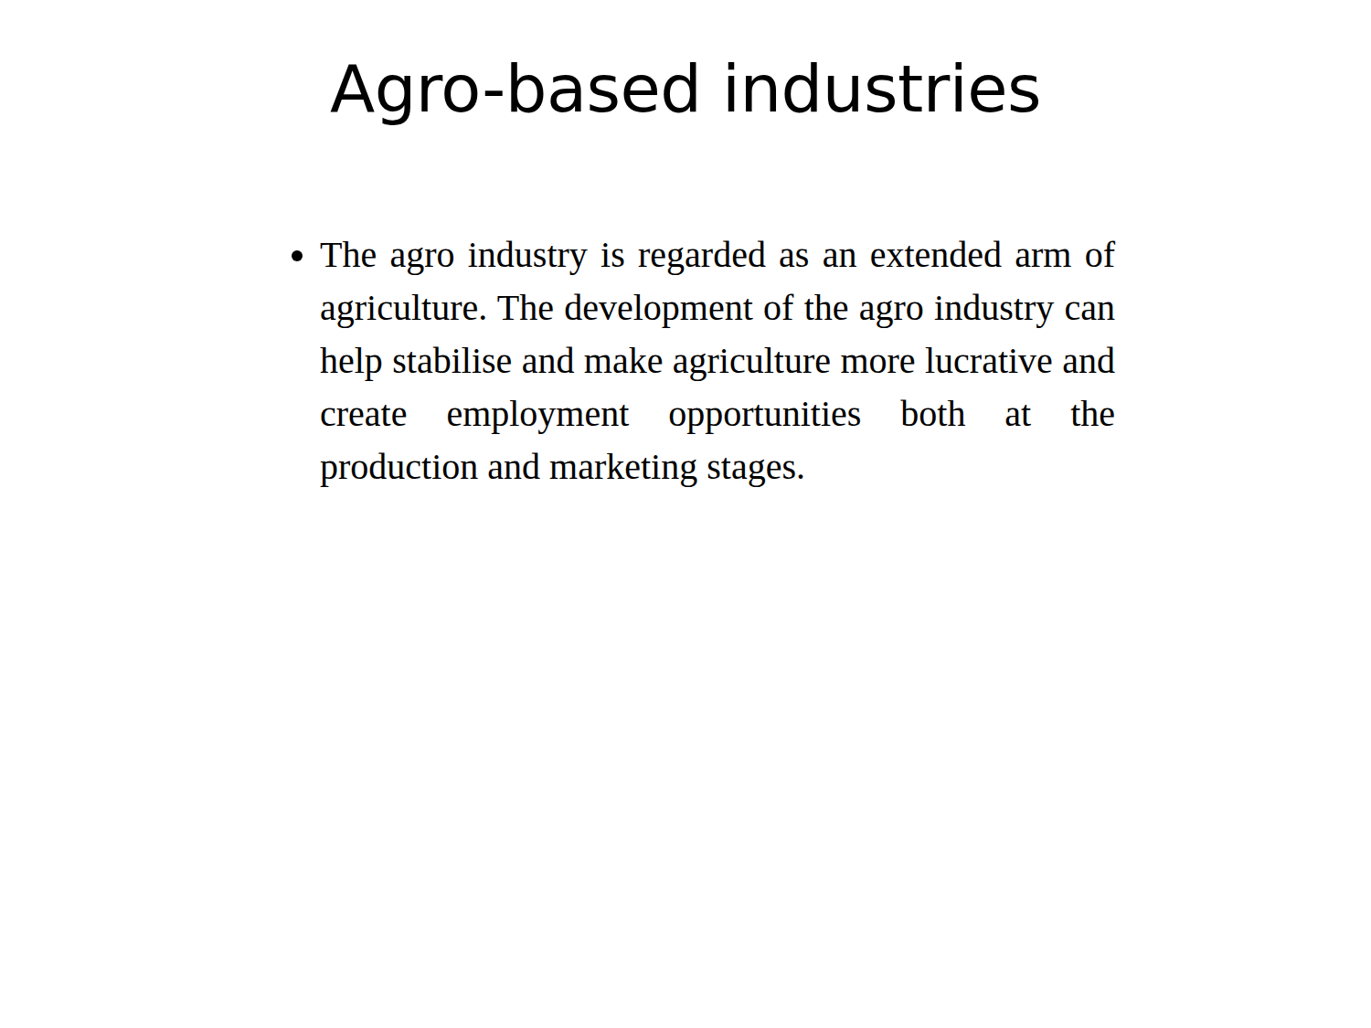Agro-based industries
The agro industry is regarded as an extended arm of agriculture. The development of the agro industry can help stabilise and make agriculture more lucrative and create employment opportunities both at the production and marketing stages.